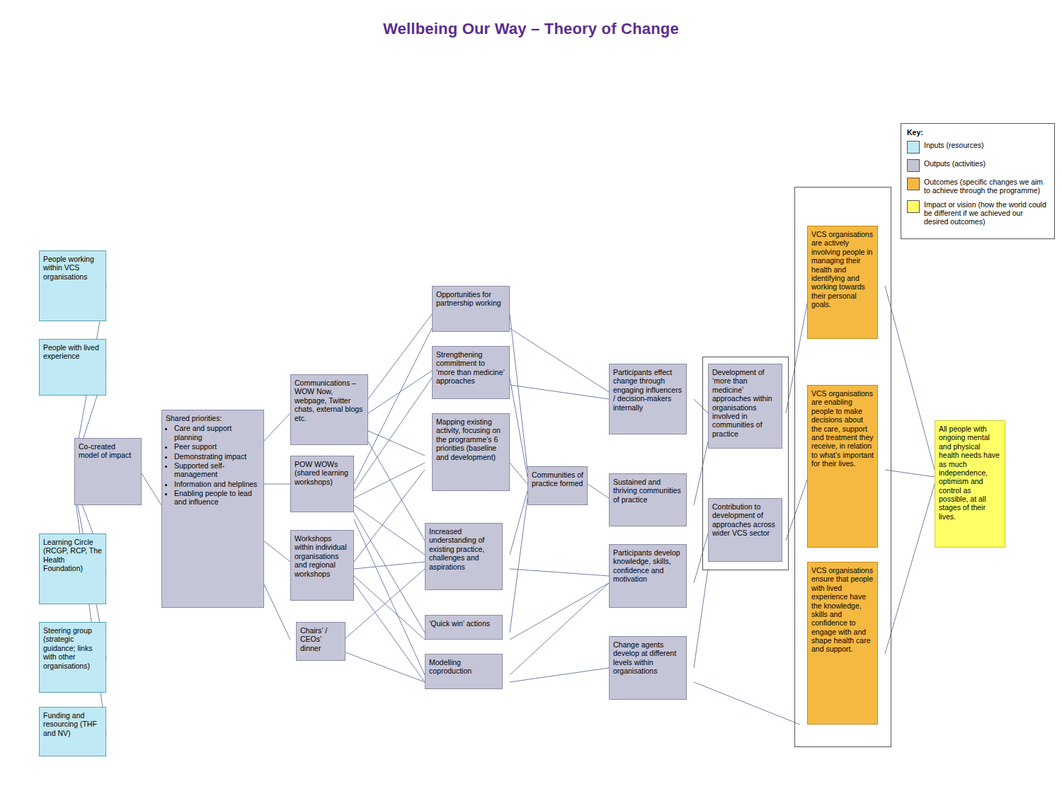Wellbeing Our Way – Theory of Change
Key:
Inputs (resources)
Outputs (activities)
Outcomes (specific changes we aim to achieve through the programme)
Impact or vision (how the world could be different if we achieved our desired outcomes)
People working within VCS organisations
People with lived experience
Learning Circle (RCGP, RCP, The Health Foundation)
Steering group (strategic guidance; links with other organisations)
Funding and resourcing (THF and NV)
Co-created model of impact
Shared priorities:
Care and support planning
Peer support
Demonstrating impact
Supported self-management
Information and helplines
Enabling people to lead and influence
Communications – WOW Now, webpage, Twitter chats, external blogs etc.
POW WOWs (shared learning workshops)
Workshops within individual organisations and regional workshops
Chairs’ / CEOs’ dinner
Opportunities for partnership working
Strengthening commitment to ‘more than medicine’ approaches
Mapping existing activity, focusing on the programme’s 6 priorities (baseline and development)
Increased understanding of existing practice, challenges and aspirations
‘Quick win’ actions
Modelling coproduction
Communities of practice formed
Participants effect change through engaging influencers / decision-makers internally
Sustained and thriving communities of practice
Participants develop knowledge, skills, confidence and motivation
Change agents develop at different levels within organisations
Development of ‘more than medicine’ approaches within organisations involved in communities of practice
Contribution to development of approaches across wider VCS sector
VCS organisations are actively involving people in managing their health and identifying and working towards their personal goals.
VCS organisations are enabling people to make decisions about the care, support and treatment they receive, in relation to what’s important for their lives.
VCS organisations ensure that people with lived experience have the knowledge, skills and confidence to engage with and shape health care and support.
All people with ongoing mental and physical health needs have as much independence, optimism and control as possible, at all stages of their lives.